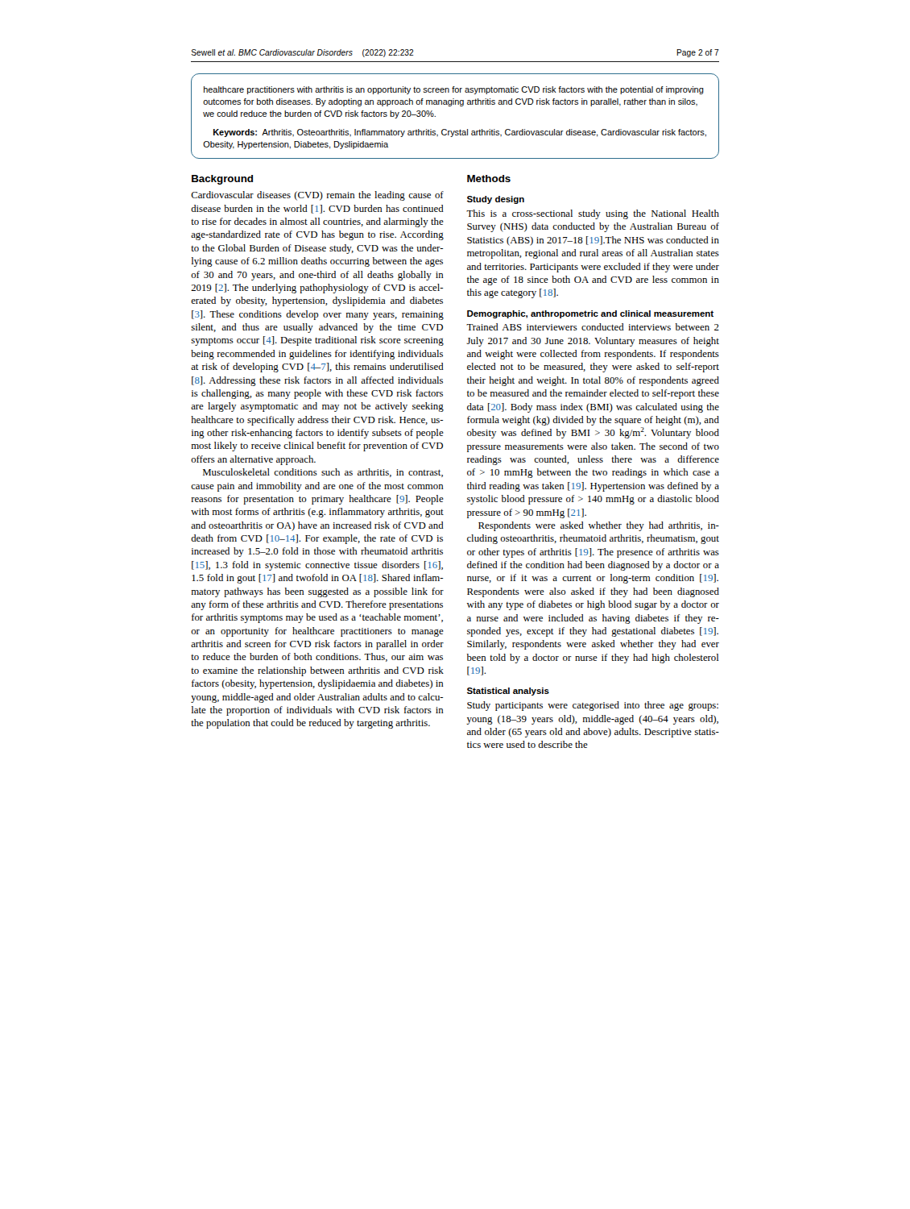Sewell et al. BMC Cardiovascular Disorders (2022) 22:232
Page 2 of 7
healthcare practitioners with arthritis is an opportunity to screen for asymptomatic CVD risk factors with the potential of improving outcomes for both diseases. By adopting an approach of managing arthritis and CVD risk factors in parallel, rather than in silos, we could reduce the burden of CVD risk factors by 20–30%.
Keywords: Arthritis, Osteoarthritis, Inflammatory arthritis, Crystal arthritis, Cardiovascular disease, Cardiovascular risk factors, Obesity, Hypertension, Diabetes, Dyslipidaemia
Background
Cardiovascular diseases (CVD) remain the leading cause of disease burden in the world [1]. CVD burden has continued to rise for decades in almost all countries, and alarmingly the age-standardized rate of CVD has begun to rise. According to the Global Burden of Disease study, CVD was the underlying cause of 6.2 million deaths occurring between the ages of 30 and 70 years, and one-third of all deaths globally in 2019 [2]. The underlying pathophysiology of CVD is accelerated by obesity, hypertension, dyslipidemia and diabetes [3]. These conditions develop over many years, remaining silent, and thus are usually advanced by the time CVD symptoms occur [4]. Despite traditional risk score screening being recommended in guidelines for identifying individuals at risk of developing CVD [4–7], this remains underutilised [8]. Addressing these risk factors in all affected individuals is challenging, as many people with these CVD risk factors are largely asymptomatic and may not be actively seeking healthcare to specifically address their CVD risk. Hence, using other risk-enhancing factors to identify subsets of people most likely to receive clinical benefit for prevention of CVD offers an alternative approach.
Musculoskeletal conditions such as arthritis, in contrast, cause pain and immobility and are one of the most common reasons for presentation to primary healthcare [9]. People with most forms of arthritis (e.g. inflammatory arthritis, gout and osteoarthritis or OA) have an increased risk of CVD and death from CVD [10–14]. For example, the rate of CVD is increased by 1.5–2.0 fold in those with rheumatoid arthritis [15], 1.3 fold in systemic connective tissue disorders [16], 1.5 fold in gout [17] and twofold in OA [18]. Shared inflammatory pathways has been suggested as a possible link for any form of these arthritis and CVD. Therefore presentations for arthritis symptoms may be used as a ‘teachable moment’, or an opportunity for healthcare practitioners to manage arthritis and screen for CVD risk factors in parallel in order to reduce the burden of both conditions. Thus, our aim was to examine the relationship between arthritis and CVD risk factors (obesity, hypertension, dyslipidaemia and diabetes) in young, middle-aged and older Australian adults and to calculate the proportion of individuals with CVD risk factors in the population that could be reduced by targeting arthritis.
Methods
Study design
This is a cross-sectional study using the National Health Survey (NHS) data conducted by the Australian Bureau of Statistics (ABS) in 2017–18 [19].The NHS was conducted in metropolitan, regional and rural areas of all Australian states and territories. Participants were excluded if they were under the age of 18 since both OA and CVD are less common in this age category [18].
Demographic, anthropometric and clinical measurement
Trained ABS interviewers conducted interviews between 2 July 2017 and 30 June 2018. Voluntary measures of height and weight were collected from respondents. If respondents elected not to be measured, they were asked to self-report their height and weight. In total 80% of respondents agreed to be measured and the remainder elected to self-report these data [20]. Body mass index (BMI) was calculated using the formula weight (kg) divided by the square of height (m), and obesity was defined by BMI > 30 kg/m2. Voluntary blood pressure measurements were also taken. The second of two readings was counted, unless there was a difference of > 10 mmHg between the two readings in which case a third reading was taken [19]. Hypertension was defined by a systolic blood pressure of > 140 mmHg or a diastolic blood pressure of > 90 mmHg [21].
Respondents were asked whether they had arthritis, including osteoarthritis, rheumatoid arthritis, rheumatism, gout or other types of arthritis [19]. The presence of arthritis was defined if the condition had been diagnosed by a doctor or a nurse, or if it was a current or long-term condition [19]. Respondents were also asked if they had been diagnosed with any type of diabetes or high blood sugar by a doctor or a nurse and were included as having diabetes if they responded yes, except if they had gestational diabetes [19]. Similarly, respondents were asked whether they had ever been told by a doctor or nurse if they had high cholesterol [19].
Statistical analysis
Study participants were categorised into three age groups: young (18–39 years old), middle-aged (40–64 years old), and older (65 years old and above) adults. Descriptive statistics were used to describe the